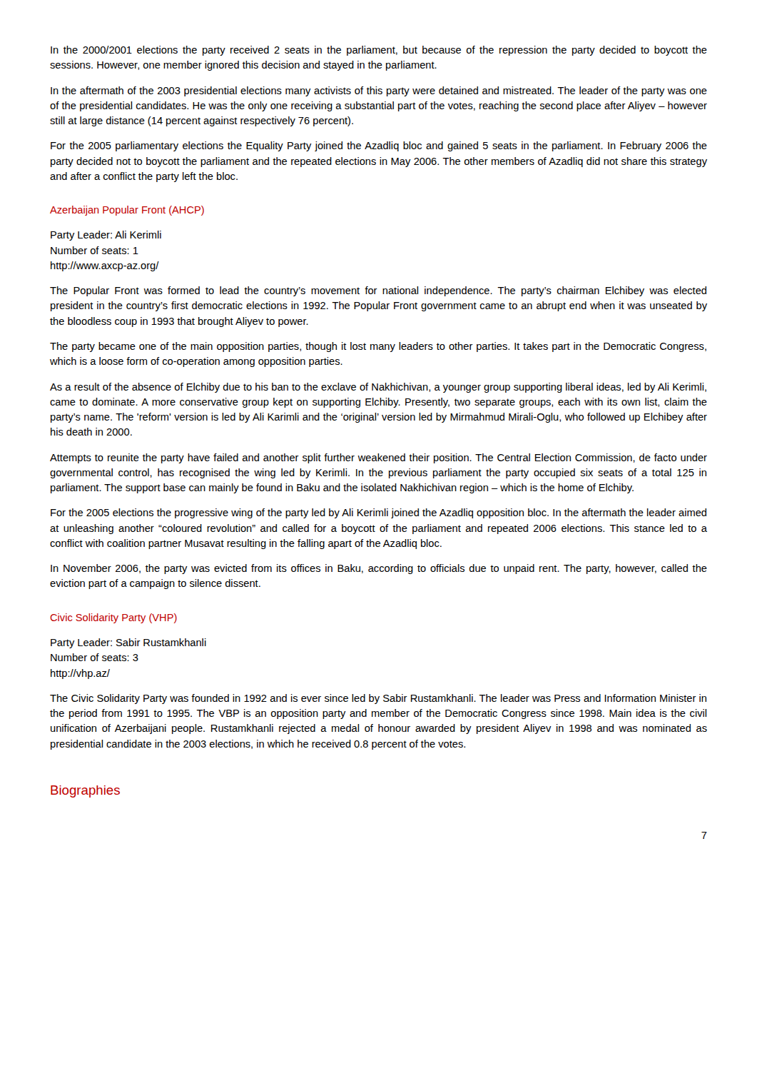In the 2000/2001 elections the party received 2 seats in the parliament, but because of the repression the party decided to boycott the sessions. However, one member ignored this decision and stayed in the parliament.
In the aftermath of the 2003 presidential elections many activists of this party were detained and mistreated. The leader of the party was one of the presidential candidates. He was the only one receiving a substantial part of the votes, reaching the second place after Aliyev – however still at large distance (14 percent against respectively 76 percent).
For the 2005 parliamentary elections the Equality Party joined the Azadliq bloc and gained 5 seats in the parliament. In February 2006 the party decided not to boycott the parliament and the repeated elections in May 2006. The other members of Azadliq did not share this strategy and after a conflict the party left the bloc.
Azerbaijan Popular Front (AHCP)
Party Leader: Ali Kerimli
Number of seats: 1
http://www.axcp-az.org/
The Popular Front was formed to lead the country’s movement for national independence. The party’s chairman Elchibey was elected president in the country’s first democratic elections in 1992. The Popular Front government came to an abrupt end when it was unseated by the bloodless coup in 1993 that brought Aliyev to power.
The party became one of the main opposition parties, though it lost many leaders to other parties. It takes part in the Democratic Congress, which is a loose form of co-operation among opposition parties.
As a result of the absence of Elchiby due to his ban to the exclave of Nakhichivan, a younger group supporting liberal ideas, led by Ali Kerimli, came to dominate. A more conservative group kept on supporting Elchiby. Presently, two separate groups, each with its own list, claim the party’s name. The 'reform' version is led by Ali Karimli and the ‘original’ version led by Mirmahmud Mirali-Oglu, who followed up Elchibey after his death in 2000.
Attempts to reunite the party have failed and another split further weakened their position. The Central Election Commission, de facto under governmental control, has recognised the wing led by Kerimli. In the previous parliament the party occupied six seats of a total 125 in parliament. The support base can mainly be found in Baku and the isolated Nakhichivan region – which is the home of Elchiby.
For the 2005 elections the progressive wing of the party led by Ali Kerimli joined the Azadliq opposition bloc. In the aftermath the leader aimed at unleashing another “coloured revolution” and called for a boycott of the parliament and repeated 2006 elections. This stance led to a conflict with coalition partner Musavat resulting in the falling apart of the Azadliq bloc.
In November 2006, the party was evicted from its offices in Baku, according to officials due to unpaid rent. The party, however, called the eviction part of a campaign to silence dissent.
Civic Solidarity Party (VHP)
Party Leader: Sabir Rustamkhanli
Number of seats: 3
http://vhp.az/
The Civic Solidarity Party was founded in 1992 and is ever since led by Sabir Rustamkhanli. The leader was Press and Information Minister in the period from 1991 to 1995. The VBP is an opposition party and member of the Democratic Congress since 1998. Main idea is the civil unification of Azerbaijani people. Rustamkhanli rejected a medal of honour awarded by president Aliyev in 1998 and was nominated as presidential candidate in the 2003 elections, in which he received 0.8 percent of the votes.
Biographies
7